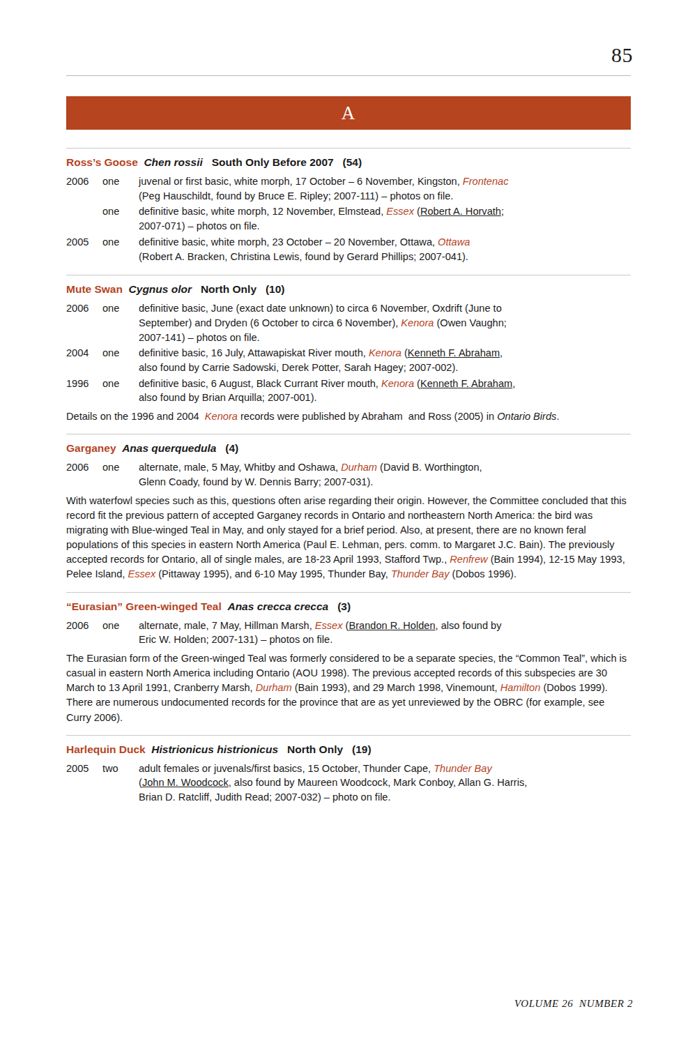85
ACCEPTED RECORDS
Ross’s Goose Chen rossii South Only Before 2007 (54)
| 2006 | one | juvenal or first basic, white morph, 17 October – 6 November, Kingston, Frontenac (Peg Hauschildt, found by Bruce E. Ripley; 2007-111) – photos on file. |
| | one | definitive basic, white morph, 12 November, Elmstead, Essex ( Robert A. Horvath ; 2007-071) – photos on file. |
| 2005 | one | definitive basic, white morph, 23 October – 20 November, Ottawa, Ottawa (Robert A. Bracken, Christina Lewis, found by Gerard Phillips; 2007-041). |
Mute Swan Cygnus olor North Only (10)
| 2006 | one | definitive basic, June (exact date unknown) to circa 6 November, Oxdrift (June to September) and Dryden (6 October to circa 6 November), Kenora (Owen Vaughn; 2007-141) – photos on file. |
| 2004 | one | definitive basic, 16 July, Attawapiskat River mouth, Kenora ( Kenneth F. Abraham , also found by Carrie Sadowski, Derek Potter, Sarah Hagey; 2007-002). |
| 1996 | one | definitive basic, 6 August, Black Currant River mouth, Kenora ( Kenneth F. Abraham , also found by Brian Arquilla; 2007-001). |
Details on the 1996 and 2004 Kenora records were published by Abraham and Ross (2005) in Ontario Birds.
Garganey Anas querquedula (4)
| 2006 | one | alternate, male, 5 May, Whitby and Oshawa, Durham (David B. Worthington, Glenn Coady, found by W. Dennis Barry; 2007-031). |
With waterfowl species such as this, questions often arise regarding their origin. However, the Committee concluded that this record fit the previous pattern of accepted Garganey records in Ontario and northeastern North America: the bird was migrating with Blue-winged Teal in May, and only stayed for a brief period. Also, at present, there are no known feral populations of this species in eastern North America (Paul E. Lehman, pers. comm. to Margaret J.C. Bain). The previously accepted records for Ontario, all of single males, are 18-23 April 1993, Stafford Twp., Renfrew (Bain 1994), 12-15 May 1993, Pelee Island, Essex (Pittaway 1995), and 6-10 May 1995, Thunder Bay, Thunder Bay (Dobos 1996).
“Eurasian” Green-winged Teal Anas crecca crecca (3)
| 2006 | one | alternate, male, 7 May, Hillman Marsh, Essex ( Brandon R. Holden , also found by Eric W. Holden; 2007-131) – photos on file. |
The Eurasian form of the Green-winged Teal was formerly considered to be a separate species, the “Common Teal”, which is casual in eastern North America including Ontario (AOU 1998). The previous accepted records of this subspecies are 30 March to 13 April 1991, Cranberry Marsh, Durham (Bain 1993), and 29 March 1998, Vinemount, Hamilton (Dobos 1999). There are numerous undocumented records for the province that are as yet unreviewed by the OBRC (for example, see Curry 2006).
Harlequin Duck Histrionicus histrionicus North Only (19)
| 2005 | two | adult females or juvenals/first basics, 15 October, Thunder Cape, Thunder Bay ( John M. Woodcock , also found by Maureen Woodcock, Mark Conboy, Allan G. Harris, Brian D. Ratcliff, Judith Read; 2007-032) – photo on file. |
VOLUME 26 NUMBER 2